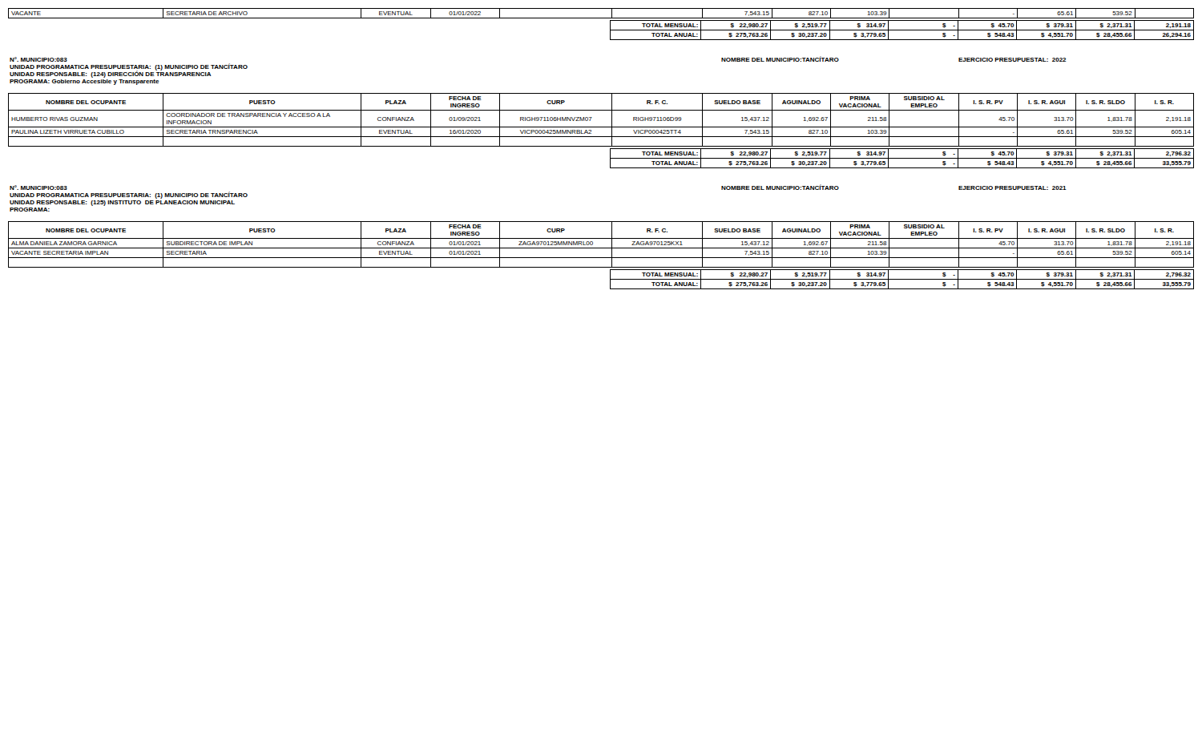| VACANTE | SECRETARIA DE ARCHIVO | EVENTUAL | 01/01/2022 | | | 7,543.15 | 827.10 | 103.39 | | - | 65.61 | 539.52 | |
| | | | | | TOTAL MENSUAL: | $ 22,980.27 | $ 2,519.77 | $ 314.97 | $ - | $ 45.70 | $ 379.31 | $ 2,371.31 | 2,191.18 |
| | | | | | TOTAL ANUAL: | $ 275,763.26 | $ 30,237.20 | $ 3,779.65 | $ - | $ 548.43 | $ 4,551.70 | $ 28,455.66 | 26,294.16 |
| N°. MUNICIPIO:083 | NOMBRE DEL MUNICIPIO:TANCÍTARO | EJERCICIO PRESUPUESTAL: 2022 |
| UNIDAD PROGRAMATICA PRESUPUESTARIA: (1) MUNICIPIO DE TANCÍTARO |
| UNIDAD RESPONSABLE: (124) DIRECCIÓN DE TRANSPARENCIA |
| PROGRAMA: Gobierno Accesible y Transparente |
| NOMBRE DEL OCUPANTE | PUESTO | PLAZA | FECHA DE INGRESO | CURP | R. F. C. | SUELDO BASE | AGUINALDO | PRIMA VACACIONAL | SUBSIDIO AL EMPLEO | I. S. R. PV | I. S. R. AGUI | I. S. R. SLDO | I. S. R. |
| --- | --- | --- | --- | --- | --- | --- | --- | --- | --- | --- | --- | --- | --- |
| HUMBERTO RIVAS GUZMAN | COORDINADOR DE TRANSPARENCIA Y ACCESO A LA INFORMACION | CONFIANZA | 01/09/2021 | RIGH971106HMNVZM07 | RIGH971106D99 | 15,437.12 | 1,692.67 | 211.58 | | 45.70 | 313.70 | 1,831.78 | 2,191.18 |
| PAULINA LIZETH VIRRUETA CUBILLO | SECRETARIA TRNSPARENCIA | EVENTUAL | 16/01/2020 | VICP000425MMNRBLA2 | VICP000425TT4 | 7,543.15 | 827.10 | 103.39 | | - | 65.61 | 539.52 | 605.14 |
| | | | | | TOTAL MENSUAL: | $ 22,980.27 | $ 2,519.77 | $ 314.97 | $ - | $ 45.70 | $ 379.31 | $ 2,371.31 | 2,796.32 |
| | | | | | TOTAL ANUAL: | $ 275,763.26 | $ 30,237.20 | $ 3,779.65 | $ - | $ 548.43 | $ 4,551.70 | $ 28,455.66 | 33,555.79 |
| N°. MUNICIPIO:083 | NOMBRE DEL MUNICIPIO:TANCÍTARO | EJERCICIO PRESUPUESTAL: 2021 |
| UNIDAD PROGRAMATICA PRESUPUESTARIA: (1) MUNICIPIO DE TANCÍTARO |
| UNIDAD RESPONSABLE: (125) INSTITUTO DE PLANEACION MUNICIPAL |
| PROGRAMA: |
| NOMBRE DEL OCUPANTE | PUESTO | PLAZA | FECHA DE INGRESO | CURP | R. F. C. | SUELDO BASE | AGUINALDO | PRIMA VACACIONAL | SUBSIDIO AL EMPLEO | I. S. R. PV | I. S. R. AGUI | I. S. R. SLDO | I. S. R. |
| --- | --- | --- | --- | --- | --- | --- | --- | --- | --- | --- | --- | --- | --- |
| ALMA DANIELA ZAMORA GARNICA | SUBDIRECTORA DE IMPLAN | CONFIANZA | 01/01/2021 | ZAGA970125MMNMRL00 | ZAGA970125KX1 | 15,437.12 | 1,692.67 | 211.58 | | 45.70 | 313.70 | 1,831.78 | 2,191.18 |
| VACANTE SECRETARIA IMPLAN | SECRETARIA | EVENTUAL | 01/01/2021 | | | 7,543.15 | 827.10 | 103.39 | | - | 65.61 | 539.52 | 605.14 |
| | | | | | TOTAL MENSUAL: | $ 22,980.27 | $ 2,519.77 | $ 314.97 | $ - | $ 45.70 | $ 379.31 | $ 2,371.31 | 2,796.32 |
| | | | | | TOTAL ANUAL: | $ 275,763.26 | $ 30,237.20 | $ 3,779.65 | $ - | $ 548.43 | $ 4,551.70 | $ 28,455.66 | 33,555.79 |